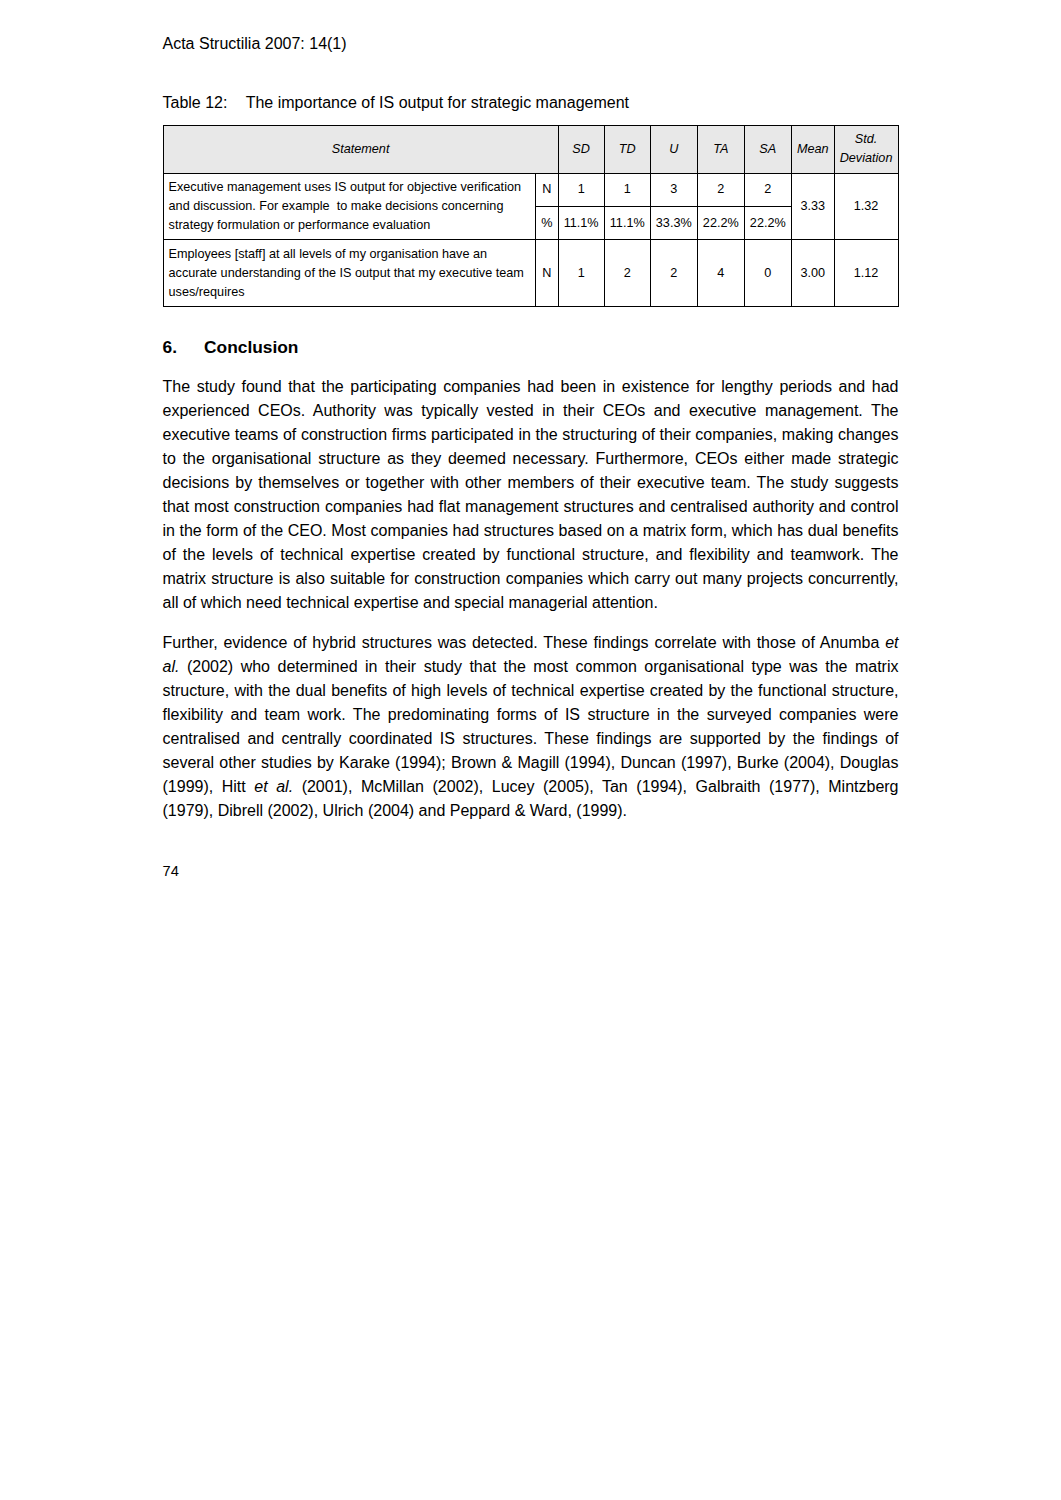Acta Structilia 2007: 14(1)
Table 12: The importance of IS output for strategic management
| Statement | SD | TD | U | TA | SA | Mean | Std. Deviation |
| --- | --- | --- | --- | --- | --- | --- | --- |
| Executive management uses IS output for objective verification and discussion. For example to make decisions concerning strategy formulation or performance evaluation | N | 1 | 1 | 3 | 2 | 2 | 3.33 | 1.32 |
| % | 11.1% | 11.1% | 33.3% | 22.2% | 22.2% |
| Employees [staff] at all levels of my organisation have an accurate understanding of the IS output that my executive team uses/requires | N | 1 | 2 | 2 | 4 | 0 | 3.00 | 1.12 |
6. Conclusion
The study found that the participating companies had been in existence for lengthy periods and had experienced CEOs. Authority was typically vested in their CEOs and executive management. The executive teams of construction firms participated in the structuring of their companies, making changes to the organisational structure as they deemed necessary. Furthermore, CEOs either made strategic decisions by themselves or together with other members of their executive team. The study suggests that most construction companies had flat management structures and centralised authority and control in the form of the CEO. Most companies had structures based on a matrix form, which has dual benefits of the levels of technical expertise created by functional structure, and flexibility and teamwork. The matrix structure is also suitable for construction companies which carry out many projects concurrently, all of which need technical expertise and special managerial attention.
Further, evidence of hybrid structures was detected. These findings correlate with those of Anumba et al. (2002) who determined in their study that the most common organisational type was the matrix structure, with the dual benefits of high levels of technical expertise created by the functional structure, flexibility and team work. The predominating forms of IS structure in the surveyed companies were centralised and centrally coordinated IS structures. These findings are supported by the findings of several other studies by Karake (1994); Brown & Magill (1994), Duncan (1997), Burke (2004), Douglas (1999), Hitt et al. (2001), McMillan (2002), Lucey (2005), Tan (1994), Galbraith (1977), Mintzberg (1979), Dibrell (2002), Ulrich (2004) and Peppard & Ward, (1999).
74